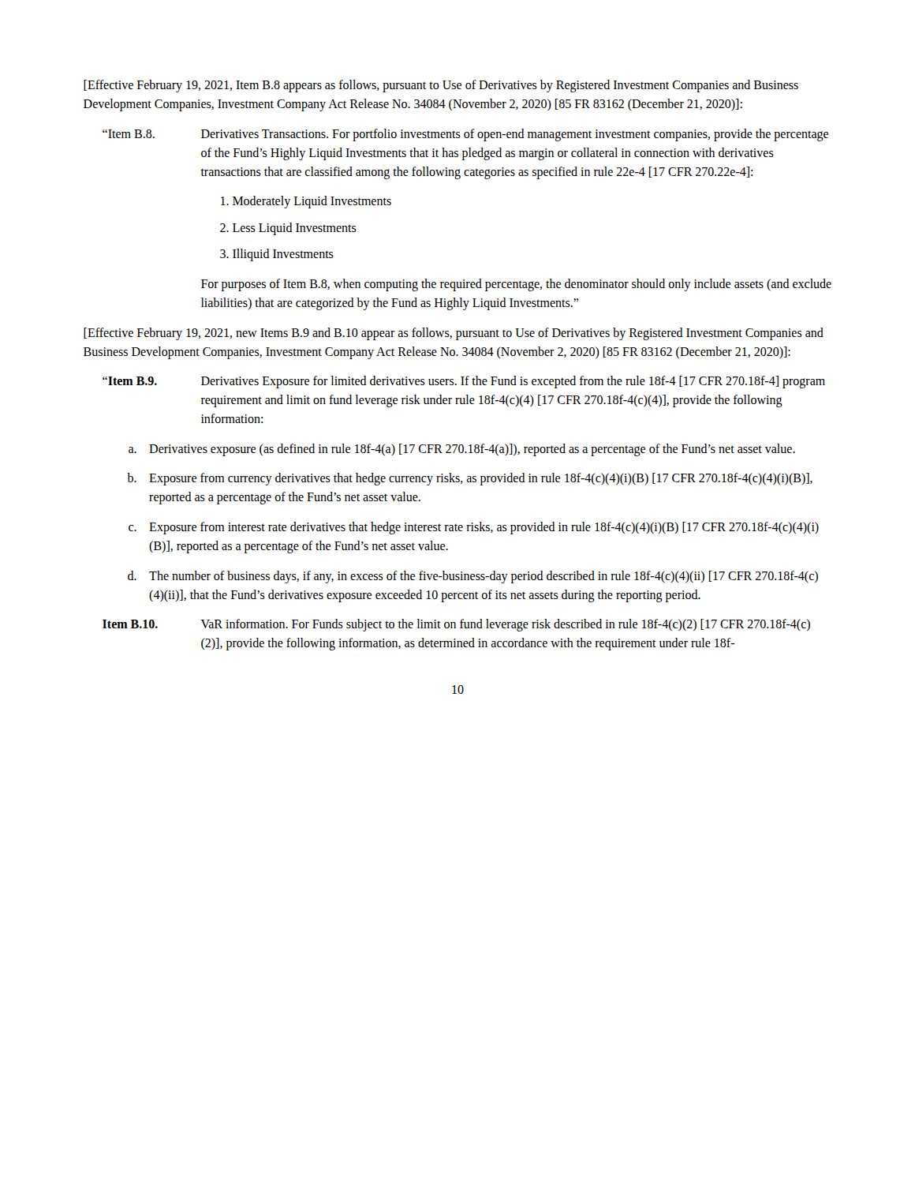[Effective February 19, 2021, Item B.8 appears as follows, pursuant to Use of Derivatives by Registered Investment Companies and Business Development Companies, Investment Company Act Release No. 34084 (November 2, 2020) [85 FR 83162 (December 21, 2020)]:
“Item B.8.
Derivatives Transactions. For portfolio investments of open-end management investment companies, provide the percentage of the Fund’s Highly Liquid Investments that it has pledged as margin or collateral in connection with derivatives transactions that are classified among the following categories as specified in rule 22e-4 [17 CFR 270.22e-4]:
1. Moderately Liquid Investments
2. Less Liquid Investments
3. Illiquid Investments
For purposes of Item B.8, when computing the required percentage, the denominator should only include assets (and exclude liabilities) that are categorized by the Fund as Highly Liquid Investments.”
[Effective February 19, 2021, new Items B.9 and B.10 appear as follows, pursuant to Use of Derivatives by Registered Investment Companies and Business Development Companies, Investment Company Act Release No. 34084 (November 2, 2020) [85 FR 83162 (December 21, 2020)]:
“Item B.9.
Derivatives Exposure for limited derivatives users. If the Fund is excepted from the rule 18f-4 [17 CFR 270.18f-4] program requirement and limit on fund leverage risk under rule 18f-4(c)(4) [17 CFR 270.18f-4(c)(4)], provide the following information:
Derivatives exposure (as defined in rule 18f-4(a) [17 CFR 270.18f-4(a)]), reported as a percentage of the Fund’s net asset value.
Exposure from currency derivatives that hedge currency risks, as provided in rule 18f-4(c)(4)(i)(B) [17 CFR 270.18f-4(c)(4)(i)(B)], reported as a percentage of the Fund’s net asset value.
Exposure from interest rate derivatives that hedge interest rate risks, as provided in rule 18f-4(c)(4)(i)(B) [17 CFR 270.18f-4(c)(4)(i)(B)], reported as a percentage of the Fund’s net asset value.
The number of business days, if any, in excess of the five-business-day period described in rule 18f-4(c)(4)(ii) [17 CFR 270.18f-4(c)(4)(ii)], that the Fund’s derivatives exposure exceeded 10 percent of its net assets during the reporting period.
Item B.10.
VaR information. For Funds subject to the limit on fund leverage risk described in rule 18f-4(c)(2) [17 CFR 270.18f-4(c)(2)], provide the following information, as determined in accordance with the requirement under rule 18f-
10